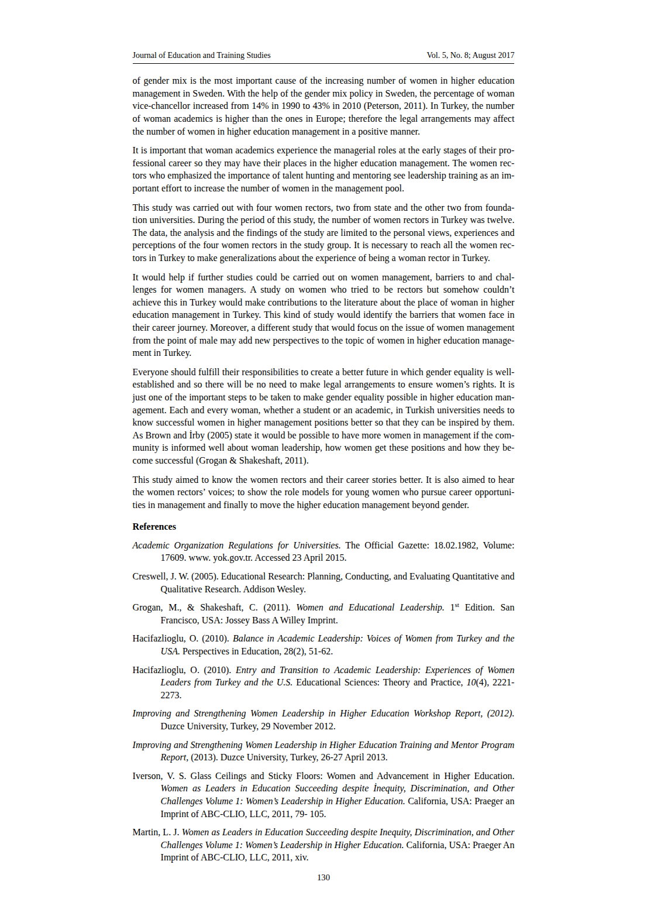Journal of Education and Training Studies
Vol. 5, No. 8; August 2017
of gender mix is the most important cause of the increasing number of women in higher education management in Sweden. With the help of the gender mix policy in Sweden, the percentage of woman vice-chancellor increased from 14% in 1990 to 43% in 2010 (Peterson, 2011). In Turkey, the number of woman academics is higher than the ones in Europe; therefore the legal arrangements may affect the number of women in higher education management in a positive manner.
It is important that woman academics experience the managerial roles at the early stages of their professional career so they may have their places in the higher education management. The women rectors who emphasized the importance of talent hunting and mentoring see leadership training as an important effort to increase the number of women in the management pool.
This study was carried out with four women rectors, two from state and the other two from foundation universities. During the period of this study, the number of women rectors in Turkey was twelve. The data, the analysis and the findings of the study are limited to the personal views, experiences and perceptions of the four women rectors in the study group. It is necessary to reach all the women rectors in Turkey to make generalizations about the experience of being a woman rector in Turkey.
It would help if further studies could be carried out on women management, barriers to and challenges for women managers. A study on women who tried to be rectors but somehow couldn’t achieve this in Turkey would make contributions to the literature about the place of woman in higher education management in Turkey. This kind of study would identify the barriers that women face in their career journey. Moreover, a different study that would focus on the issue of women management from the point of male may add new perspectives to the topic of women in higher education management in Turkey.
Everyone should fulfill their responsibilities to create a better future in which gender equality is well-established and so there will be no need to make legal arrangements to ensure women’s rights. It is just one of the important steps to be taken to make gender equality possible in higher education management. Each and every woman, whether a student or an academic, in Turkish universities needs to know successful women in higher management positions better so that they can be inspired by them. As Brown and İrby (2005) state it would be possible to have more women in management if the community is informed well about woman leadership, how women get these positions and how they become successful (Grogan & Shakeshaft, 2011).
This study aimed to know the women rectors and their career stories better. It is also aimed to hear the women rectors’ voices; to show the role models for young women who pursue career opportunities in management and finally to move the higher education management beyond gender.
References
Academic Organization Regulations for Universities. The Official Gazette: 18.02.1982, Volume: 17609. www. yok.gov.tr. Accessed 23 April 2015.
Creswell, J. W. (2005). Educational Research: Planning, Conducting, and Evaluating Quantitative and Qualitative Research. Addison Wesley.
Grogan, M., & Shakeshaft, C. (2011). Women and Educational Leadership. 1st Edition. San Francisco, USA: Jossey Bass A Willey Imprint.
Hacifazlioglu, O. (2010). Balance in Academic Leadership: Voices of Women from Turkey and the USA. Perspectives in Education, 28(2), 51-62.
Hacifazlioglu, O. (2010). Entry and Transition to Academic Leadership: Experiences of Women Leaders from Turkey and the U.S. Educational Sciences: Theory and Practice, 10(4), 2221-2273.
Improving and Strengthening Women Leadership in Higher Education Workshop Report, (2012). Duzce University, Turkey, 29 November 2012.
Improving and Strengthening Women Leadership in Higher Education Training and Mentor Program Report, (2013). Duzce University, Turkey, 26-27 April 2013.
Iverson, V. S. Glass Ceilings and Sticky Floors: Women and Advancement in Higher Education. Women as Leaders in Education Succeeding despite İnequity, Discrimination, and Other Challenges Volume 1: Women’s Leadership in Higher Education. California, USA: Praeger an Imprint of ABC-CLIO, LLC, 2011, 79- 105.
Martin, L. J. Women as Leaders in Education Succeeding despite Inequity, Discrimination, and Other Challenges Volume 1: Women’s Leadership in Higher Education. California, USA: Praeger An Imprint of ABC-CLIO, LLC, 2011, xiv.
130